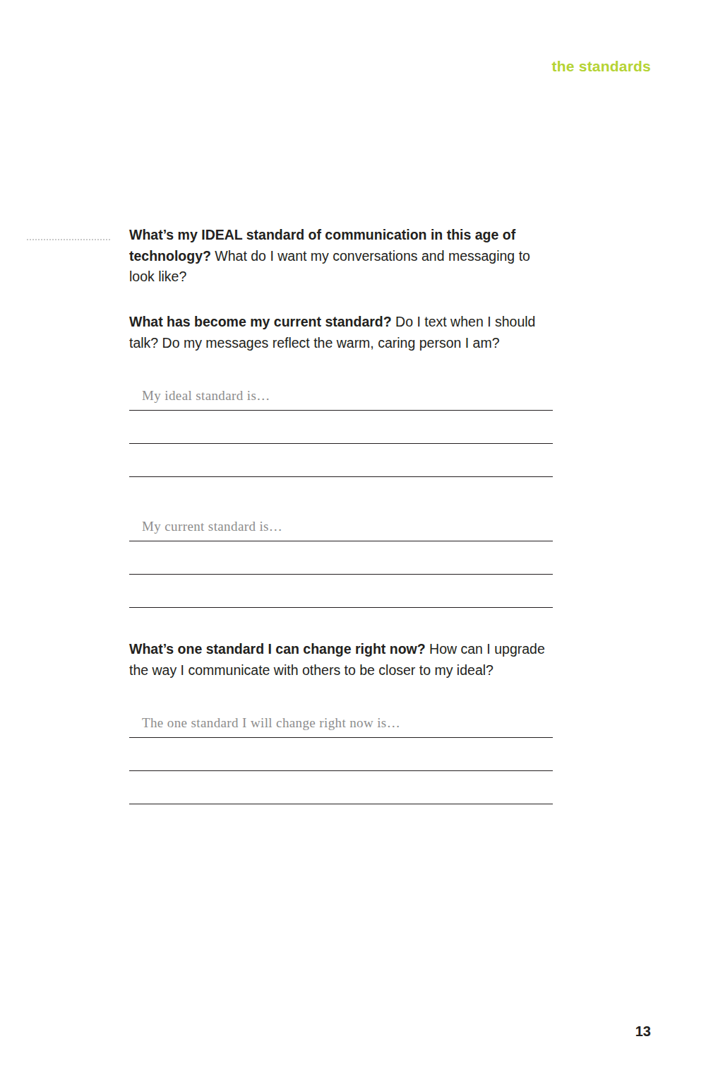the standards
What’s my IDEAL standard of communication in this age of technology? What do I want my conversations and messaging to look like?
What has become my current standard? Do I text when I should talk? Do my messages reflect the warm, caring person I am?
My ideal standard is…
My current standard is…
What’s one standard I can change right now? How can I upgrade the way I communicate with others to be closer to my ideal?
The one standard I will change right now is…
13